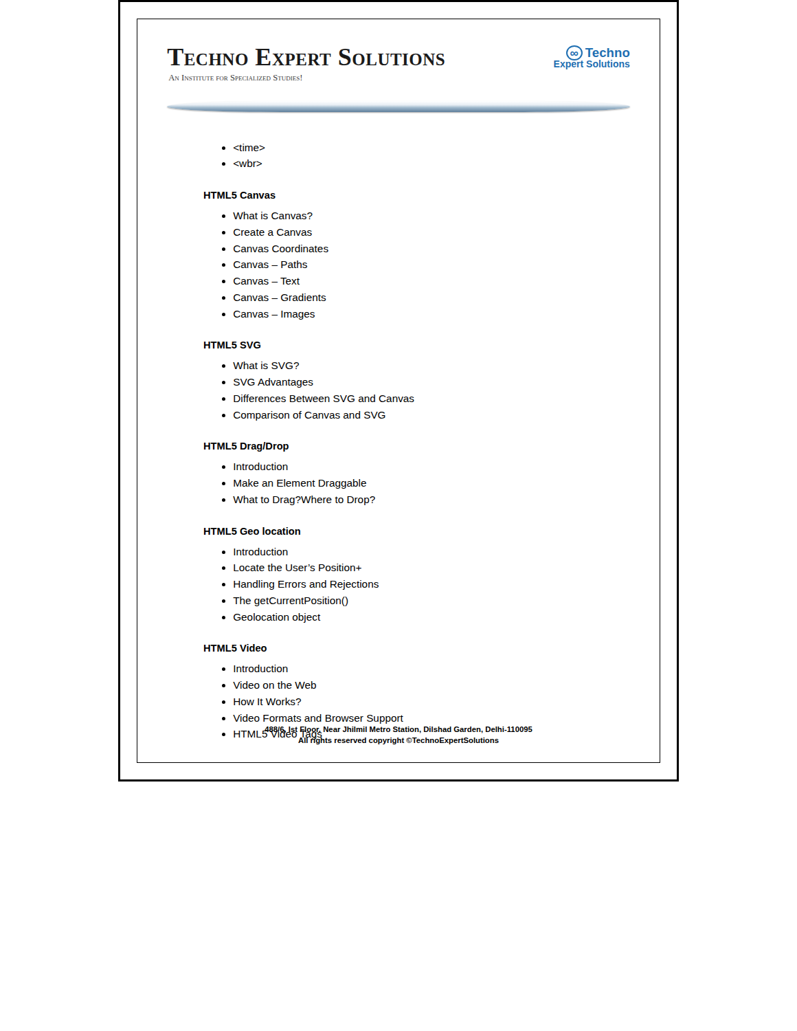Techno Expert Solutions
An Institute for Specialized Studies!
∞Techno Expert Solutions
<time>
<wbr>
HTML5 Canvas
What is Canvas?
Create a Canvas
Canvas Coordinates
Canvas – Paths
Canvas – Text
Canvas – Gradients
Canvas – Images
HTML5 SVG
What is SVG?
SVG Advantages
Differences Between SVG and Canvas
Comparison of Canvas and SVG
HTML5 Drag/Drop
Introduction
Make an Element Draggable
What to Drag?Where to Drop?
HTML5 Geo location
Introduction
Locate the User’s Position+
Handling Errors and Rejections
The getCurrentPosition()
Geolocation object
HTML5 Video
Introduction
Video on the Web
How It Works?
Video Formats and Browser Support
HTML5 Video Tags
488/6, Ist Floor, Near Jhilmil Metro Station, Dilshad Garden, Delhi-110095
All rights reserved copyright ©TechnoExpertSolutions